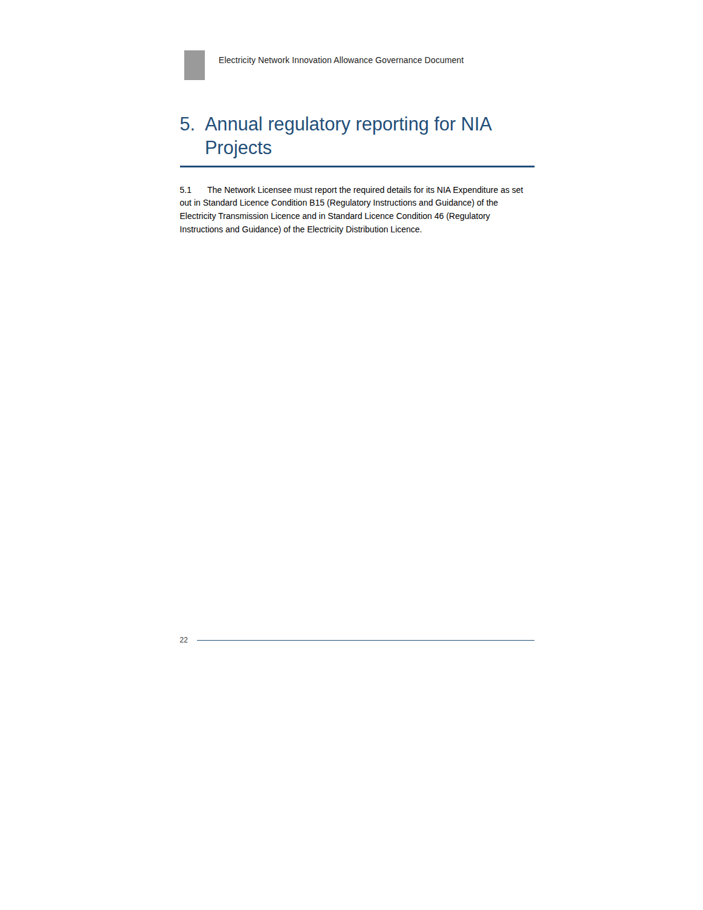Electricity Network Innovation Allowance Governance Document
5. Annual regulatory reporting for NIAProjects
5.1 The Network Licensee must report the required details for its NIA Expenditure as set out in Standard Licence Condition B15 (Regulatory Instructions and Guidance) of the Electricity Transmission Licence and in Standard Licence Condition 46 (Regulatory Instructions and Guidance) of the Electricity Distribution Licence.
22